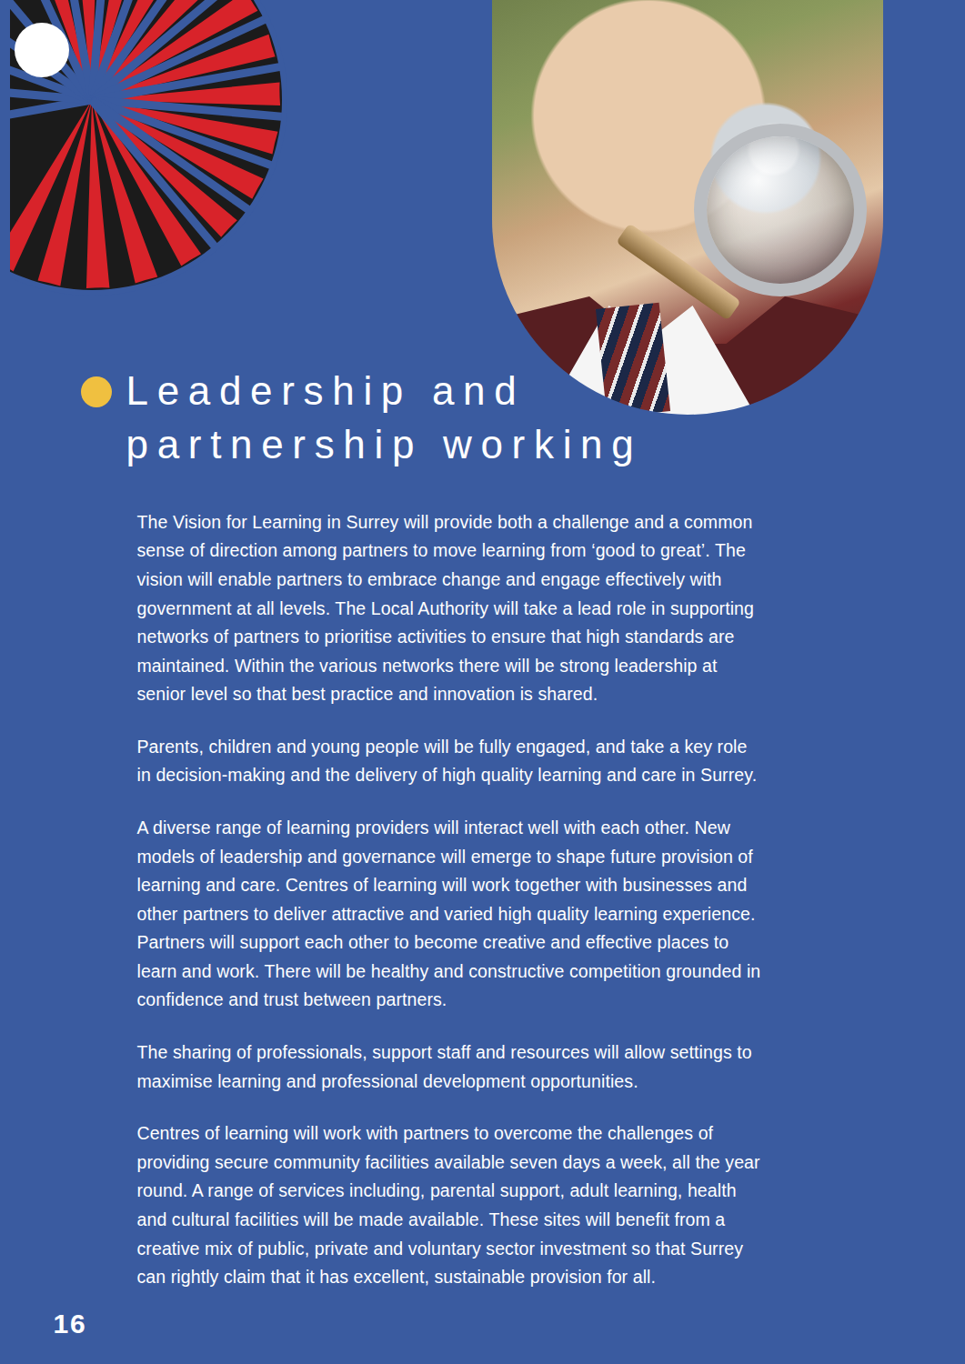Leadership and partnership working
The Vision for Learning in Surrey will provide both a challenge and a common sense of direction among partners to move learning from ‘good to great’. The vision will enable partners to embrace change and engage effectively with government at all levels. The Local Authority will take a lead role in supporting networks of partners to prioritise activities to ensure that high standards are maintained. Within the various networks there will be strong leadership at senior level so that best practice and innovation is shared.
Parents, children and young people will be fully engaged, and take a key role in decision-making and the delivery of high quality learning and care in Surrey.
A diverse range of learning providers will interact well with each other. New models of leadership and governance will emerge to shape future provision of learning and care. Centres of learning will work together with businesses and other partners to deliver attractive and varied high quality learning experience. Partners will support each other to become creative and effective places to learn and work. There will be healthy and constructive competition grounded in confidence and trust between partners.
The sharing of professionals, support staff and resources will allow settings to maximise learning and professional development opportunities.
Centres of learning will work with partners to overcome the challenges of providing secure community facilities available seven days a week, all the year round. A range of services including, parental support, adult learning, health and cultural facilities will be made available. These sites will benefit from a creative mix of public, private and voluntary sector investment so that Surrey can rightly claim that it has excellent, sustainable provision for all.
16